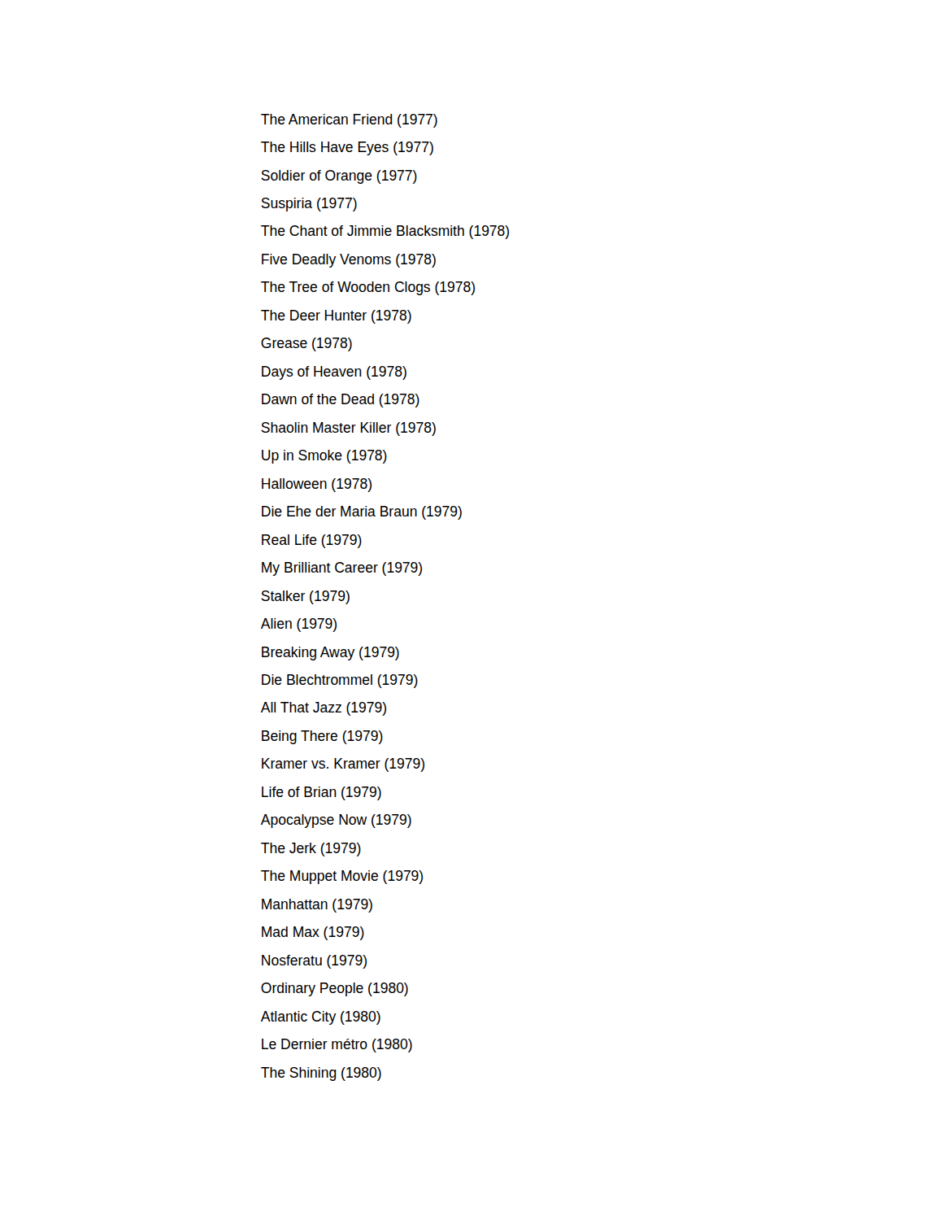The American Friend (1977)
The Hills Have Eyes (1977)
Soldier of Orange (1977)
Suspiria (1977)
The Chant of Jimmie Blacksmith (1978)
Five Deadly Venoms (1978)
The Tree of Wooden Clogs (1978)
The Deer Hunter (1978)
Grease (1978)
Days of Heaven (1978)
Dawn of the Dead (1978)
Shaolin Master Killer (1978)
Up in Smoke (1978)
Halloween (1978)
Die Ehe der Maria Braun (1979)
Real Life (1979)
My Brilliant Career (1979)
Stalker (1979)
Alien (1979)
Breaking Away (1979)
Die Blechtrommel (1979)
All That Jazz (1979)
Being There (1979)
Kramer vs. Kramer (1979)
Life of Brian (1979)
Apocalypse Now (1979)
The Jerk (1979)
The Muppet Movie (1979)
Manhattan (1979)
Mad Max (1979)
Nosferatu (1979)
Ordinary People (1980)
Atlantic City (1980)
Le Dernier métro (1980)
The Shining (1980)